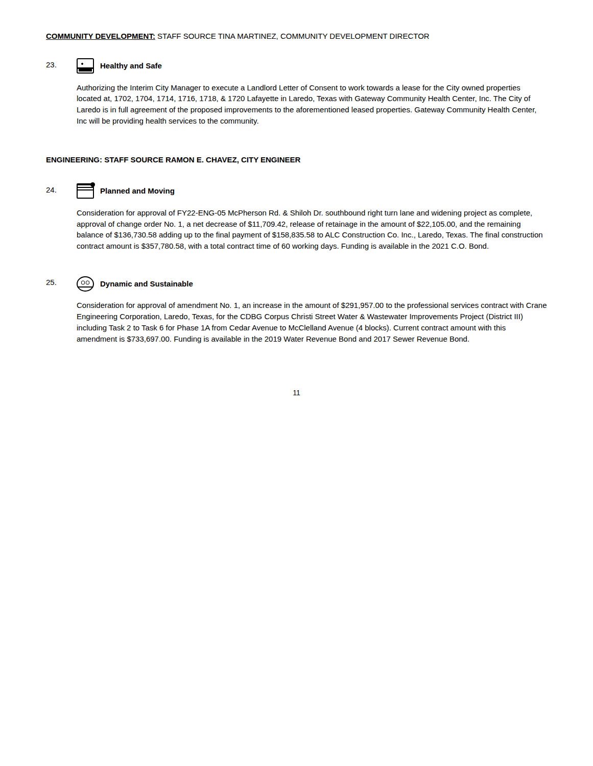COMMUNITY DEVELOPMENT: STAFF SOURCE TINA MARTINEZ, COMMUNITY DEVELOPMENT DIRECTOR
23.
Healthy and Safe
Authorizing the Interim City Manager to execute a Landlord Letter of Consent to work towards a lease for the City owned properties located at, 1702, 1704, 1714, 1716, 1718, & 1720 Lafayette in Laredo, Texas with Gateway Community Health Center, Inc. The City of Laredo is in full agreement of the proposed improvements to the aforementioned leased properties. Gateway Community Health Center, Inc will be providing health services to the community.
ENGINEERING: STAFF SOURCE RAMON E. CHAVEZ, CITY ENGINEER
24.
Planned and Moving
Consideration for approval of FY22-ENG-05 McPherson Rd. & Shiloh Dr. southbound right turn lane and widening project as complete, approval of change order No. 1, a net decrease of $11,709.42, release of retainage in the amount of $22,105.00, and the remaining balance of $136,730.58 adding up to the final payment of $158,835.58 to ALC Construction Co. Inc., Laredo, Texas. The final construction contract amount is $357,780.58, with a total contract time of 60 working days. Funding is available in the 2021 C.O. Bond.
25.
Dynamic and Sustainable
Consideration for approval of amendment No. 1, an increase in the amount of $291,957.00 to the professional services contract with Crane Engineering Corporation, Laredo, Texas, for the CDBG Corpus Christi Street Water & Wastewater Improvements Project (District III) including Task 2 to Task 6 for Phase 1A from Cedar Avenue to McClelland Avenue (4 blocks). Current contract amount with this amendment is $733,697.00. Funding is available in the 2019 Water Revenue Bond and 2017 Sewer Revenue Bond.
11